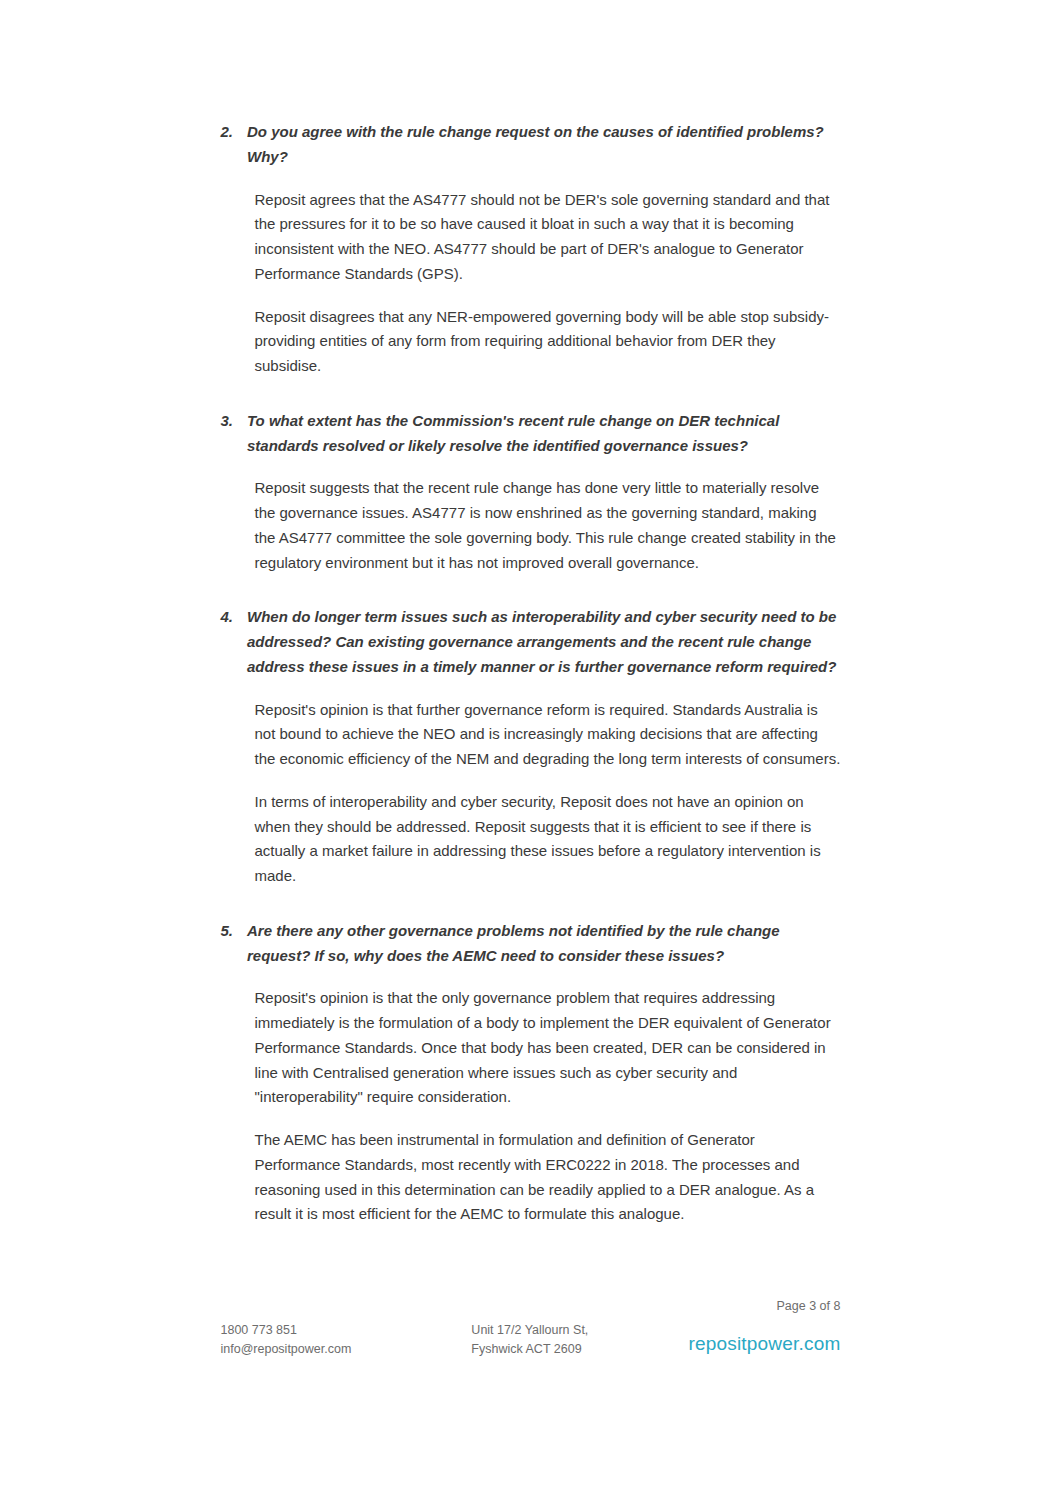2. Do you agree with the rule change request on the causes of identified problems? Why?
Reposit agrees that the AS4777 should not be DER's sole governing standard and that the pressures for it to be so have caused it bloat in such a way that it is becoming inconsistent with the NEO. AS4777 should be part of DER's analogue to Generator Performance Standards (GPS).
Reposit disagrees that any NER-empowered governing body will be able stop subsidy-providing entities of any form from requiring additional behavior from DER they subsidise.
3. To what extent has the Commission's recent rule change on DER technical standards resolved or likely resolve the identified governance issues?
Reposit suggests that the recent rule change has done very little to materially resolve the governance issues. AS4777 is now enshrined as the governing standard, making the AS4777 committee the sole governing body. This rule change created stability in the regulatory environment but it has not improved overall governance.
4. When do longer term issues such as interoperability and cyber security need to be addressed? Can existing governance arrangements and the recent rule change address these issues in a timely manner or is further governance reform required?
Reposit's opinion is that further governance reform is required. Standards Australia is not bound to achieve the NEO and is increasingly making decisions that are affecting the economic efficiency of the NEM and degrading the long term interests of consumers.
In terms of interoperability and cyber security, Reposit does not have an opinion on when they should be addressed. Reposit suggests that it is efficient to see if there is actually a market failure in addressing these issues before a regulatory intervention is made.
5. Are there any other governance problems not identified by the rule change request? If so, why does the AEMC need to consider these issues?
Reposit's opinion is that the only governance problem that requires addressing immediately is the formulation of a body to implement the DER equivalent of Generator Performance Standards. Once that body has been created, DER can be considered in line with Centralised generation where issues such as cyber security and "interoperability" require consideration.
The AEMC has been instrumental in formulation and definition of Generator Performance Standards, most recently with ERC0222 in 2018. The processes and reasoning used in this determination can be readily applied to a DER analogue. As a result it is most efficient for the AEMC to formulate this analogue.
1800 773 851
info@repositpower.com
Unit 17/2 Yallourn St,
Fyshwick ACT 2609
Page 3 of 8
repositpower.com